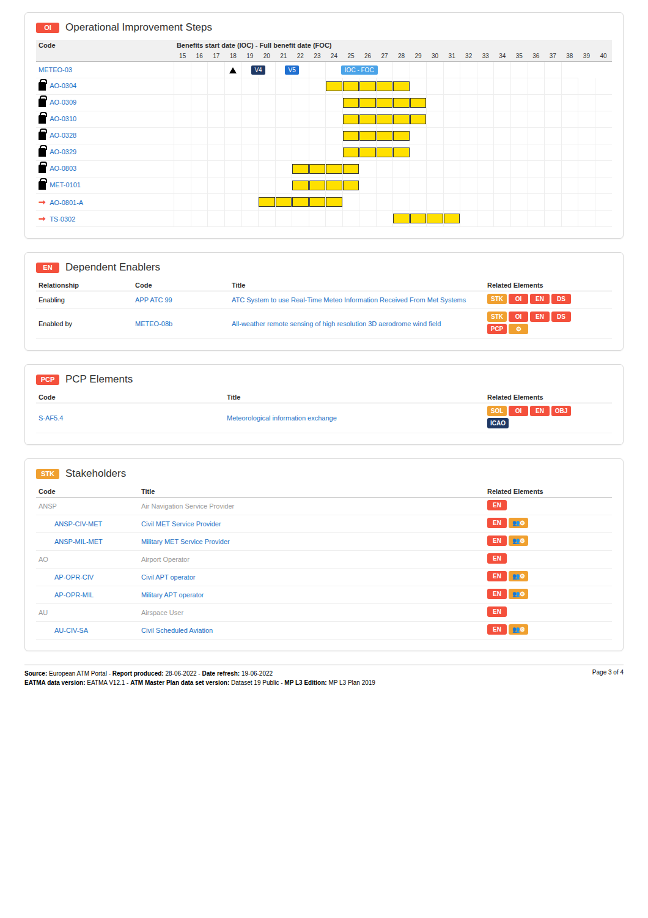OI Operational Improvement Steps
| Code | Benefits start date (IOC) - Full benefit date (FOC) |
| --- | --- |
| | 15 | 16 | 17 | 18 | 19 | 20 | 21 | 22 | 23 | 24 | 25 | 26 | 27 | 28 | 29 | 30 | 31 | 32 | 33 | 34 | 35 | 36 | 37 | 38 | 39 | 40 |
| METEO-03 | | | | | V4 | V5 | | IOC - FOC | | | | | | | | | | | |
| AO-0304 | | | | | | | | | | | | | | | | | | | | | | | | | | |
| AO-0309 | | | | | | | | | | | | | | | | | | | | | | | | | | |
| AO-0310 | | | | | | | | | | | | | | | | | | | | | | | | | | |
| AO-0328 | | | | | | | | | | | | | | | | | | | | | | | | | | |
| AO-0329 | | | | | | | | | | | | | | | | | | | | | | | | | | |
| AO-0803 | | | | | | | | | | | | | | | | | | | | | | | | | | |
| MET-0101 | | | | | | | | | | | | | | | | | | | | | | | | | | |
| ➞ AO-0801-A | | | | | | | | | | | | | | | | | | | | | | | | | | |
| ➞ TS-0302 | | | | | | | | | | | | | | | | | | | | | | | | | | |
EN Dependent Enablers
| Relationship | Code | Title | Related Elements |
| --- | --- | --- | --- |
| Enabling | APP ATC 99 | ATC System to use Real-Time Meteo Information Received From Met Systems | STK OI EN DS |
| Enabled by | METEO-08b | All-weather remote sensing of high resolution 3D aerodrome wind field | STK OI EN DS PCP ⚙ |
PCP PCP Elements
| Code | Title | Related Elements |
| --- | --- | --- |
| S-AF5.4 | Meteorological information exchange | SOL OI EN OBJ ICAO |
STK Stakeholders
| Code | Title | Related Elements |
| --- | --- | --- |
| ANSP | Air Navigation Service Provider | EN |
| ANSP-CIV-MET | Civil MET Service Provider | EN 👥⚙ |
| ANSP-MIL-MET | Military MET Service Provider | EN 👥⚙ |
| AO | Airport Operator | EN |
| AP-OPR-CIV | Civil APT operator | EN 👥⚙ |
| AP-OPR-MIL | Military APT operator | EN 👥⚙ |
| AU | Airspace User | EN |
| AU-CIV-SA | Civil Scheduled Aviation | EN 👥⚙ |
Source: European ATM Portal - Report produced: 28-06-2022 - Date refresh: 19-06-2022
EATMA data version: EATMA V12.1 - ATM Master Plan data set version: Dataset 19 Public - MP L3 Edition: MP L3 Plan 2019
Page 3 of 4